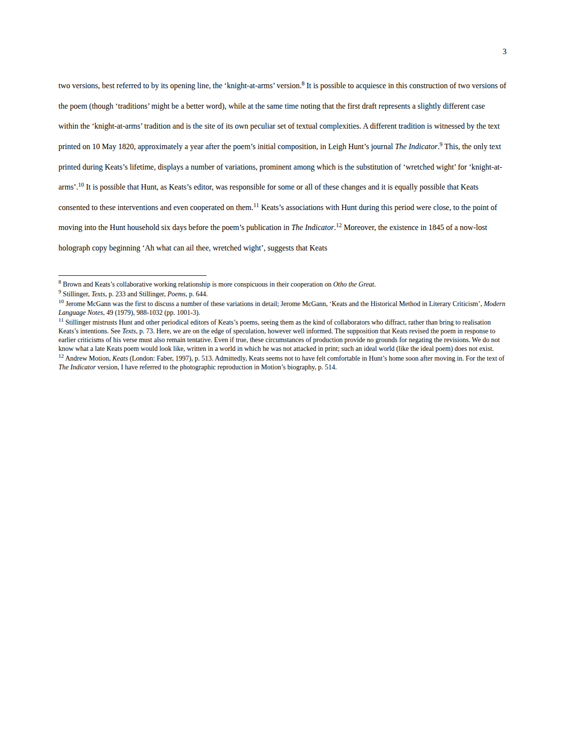3
two versions, best referred to by its opening line, the ‘knight-at-arms’ version.8 It is possible to acquiesce in this construction of two versions of the poem (though ‘traditions’ might be a better word), while at the same time noting that the first draft represents a slightly different case within the ‘knight-at-arms’ tradition and is the site of its own peculiar set of textual complexities. A different tradition is witnessed by the text printed on 10 May 1820, approximately a year after the poem’s initial composition, in Leigh Hunt’s journal The Indicator.9 This, the only text printed during Keats’s lifetime, displays a number of variations, prominent among which is the substitution of ‘wretched wight’ for ‘knight-at-arms’.10 It is possible that Hunt, as Keats’s editor, was responsible for some or all of these changes and it is equally possible that Keats consented to these interventions and even cooperated on them.11 Keats’s associations with Hunt during this period were close, to the point of moving into the Hunt household six days before the poem’s publication in The Indicator.12 Moreover, the existence in 1845 of a now-lost holograph copy beginning ‘Ah what can ail thee, wretched wight’, suggests that Keats
8 Brown and Keats’s collaborative working relationship is more conspicuous in their cooperation on Otho the Great.
9 Stillinger, Texts, p. 233 and Stillinger, Poems, p. 644.
10 Jerome McGann was the first to discuss a number of these variations in detail; Jerome McGann, ‘Keats and the Historical Method in Literary Criticism’, Modern Language Notes, 49 (1979), 988-1032 (pp. 1001-3).
11 Stillinger mistrusts Hunt and other periodical editors of Keats’s poems, seeing them as the kind of collaborators who diffract, rather than bring to realisation Keats’s intentions. See Texts, p. 73. Here, we are on the edge of speculation, however well informed. The supposition that Keats revised the poem in response to earlier criticisms of his verse must also remain tentative. Even if true, these circumstances of production provide no grounds for negating the revisions. We do not know what a late Keats poem would look like, written in a world in which he was not attacked in print; such an ideal world (like the ideal poem) does not exist.
12 Andrew Motion, Keats (London: Faber, 1997), p. 513. Admittedly, Keats seems not to have felt comfortable in Hunt’s home soon after moving in. For the text of The Indicator version, I have referred to the photographic reproduction in Motion’s biography, p. 514.